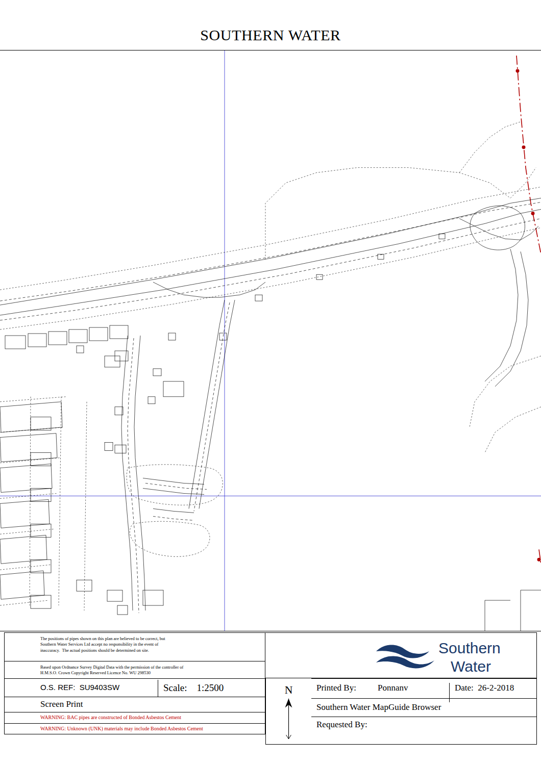SOUTHERN WATER
The positions of pipes shown on this plan are believed to be correct, but
Southern Water Services Ltd accept no responsibility in the event of
inaccuracy. The actual positions should be determined on site.
Based upon Ordnance Survey Digital Data with the permission of the controller of
H.M.S.O. Crown Copyright Reserved Licence No. WU 298530
O.S. REF: SU9403SW Scale: 1:2500
Screen Print
WARNING: BAC pipes are constructed of Bonded Asbestos Cement
WARNING: Unknown (UNK) materials may include Bonded Asbestos Cement
Southern Water
N
Printed By: Ponnanv Date: 26-2-2018
Southern Water MapGuide Browser
Requested By: